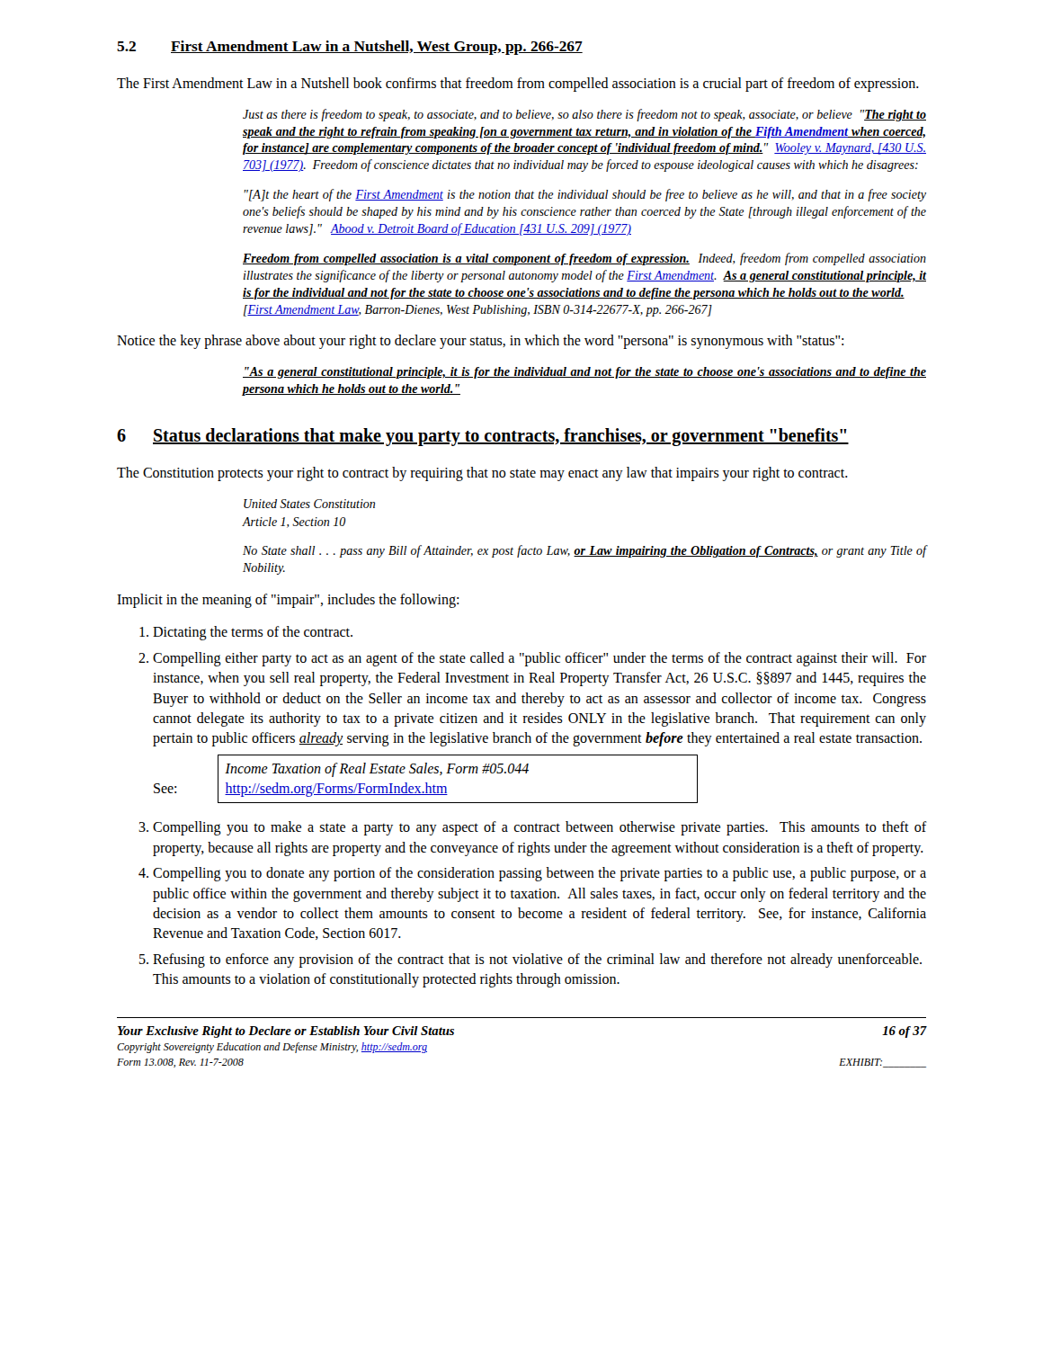5.2 First Amendment Law in a Nutshell, West Group, pp. 266-267
The First Amendment Law in a Nutshell book confirms that freedom from compelled association is a crucial part of freedom of expression.
Just as there is freedom to speak, to associate, and to believe, so also there is freedom not to speak, associate, or believe "The right to speak and the right to refrain from speaking [on a government tax return, and in violation of the Fifth Amendment when coerced, for instance] are complementary components of the broader concept of 'individual freedom of mind." Wooley v. Maynard, [430 U.S. 703] (1977). Freedom of conscience dictates that no individual may be forced to espouse ideological causes with which he disagrees:
"[A]t the heart of the First Amendment is the notion that the individual should be free to believe as he will, and that in a free society one's beliefs should be shaped by his mind and by his conscience rather than coerced by the State [through illegal enforcement of the revenue laws]." Abood v. Detroit Board of Education [431 U.S. 209] (1977)
Freedom from compelled association is a vital component of freedom of expression. Indeed, freedom from compelled association illustrates the significance of the liberty or personal autonomy model of the First Amendment. As a general constitutional principle, it is for the individual and not for the state to choose one's associations and to define the persona which he holds out to the world.
[First Amendment Law, Barron-Dienes, West Publishing, ISBN 0-314-22677-X, pp. 266-267]
Notice the key phrase above about your right to declare your status, in which the word "persona" is synonymous with "status":
"As a general constitutional principle, it is for the individual and not for the state to choose one's associations and to define the persona which he holds out to the world."
6 Status declarations that make you party to contracts, franchises, or government "benefits"
The Constitution protects your right to contract by requiring that no state may enact any law that impairs your right to contract.
United States Constitution
Article 1, Section 10
No State shall . . . pass any Bill of Attainder, ex post facto Law, or Law impairing the Obligation of Contracts, or grant any Title of Nobility.
Implicit in the meaning of "impair", includes the following:
Dictating the terms of the contract.
Compelling either party to act as an agent of the state called a "public officer" under the terms of the contract against their will. For instance, when you sell real property, the Federal Investment in Real Property Transfer Act, 26 U.S.C. §§897 and 1445, requires the Buyer to withhold or deduct on the Seller an income tax and thereby to act as an assessor and collector of income tax. Congress cannot delegate its authority to tax to a private citizen and it resides ONLY in the legislative branch. That requirement can only pertain to public officers already serving in the legislative branch of the government before they entertained a real estate transaction. See:
Income Taxation of Real Estate Sales, Form #05.044
http://sedm.org/Forms/FormIndex.htm
Compelling you to make a state a party to any aspect of a contract between otherwise private parties. This amounts to theft of property, because all rights are property and the conveyance of rights under the agreement without consideration is a theft of property.
Compelling you to donate any portion of the consideration passing between the private parties to a public use, a public purpose, or a public office within the government and thereby subject it to taxation. All sales taxes, in fact, occur only on federal territory and the decision as a vendor to collect them amounts to consent to become a resident of federal territory. See, for instance, California Revenue and Taxation Code, Section 6017.
Refusing to enforce any provision of the contract that is not violative of the criminal law and therefore not already unenforceable. This amounts to a violation of constitutionally protected rights through omission.
Your Exclusive Right to Declare or Establish Your Civil Status
Copyright Sovereignty Education and Defense Ministry, http://sedm.org
Form 13.008, Rev. 11-7-2008
16 of 37
EXHIBIT:________